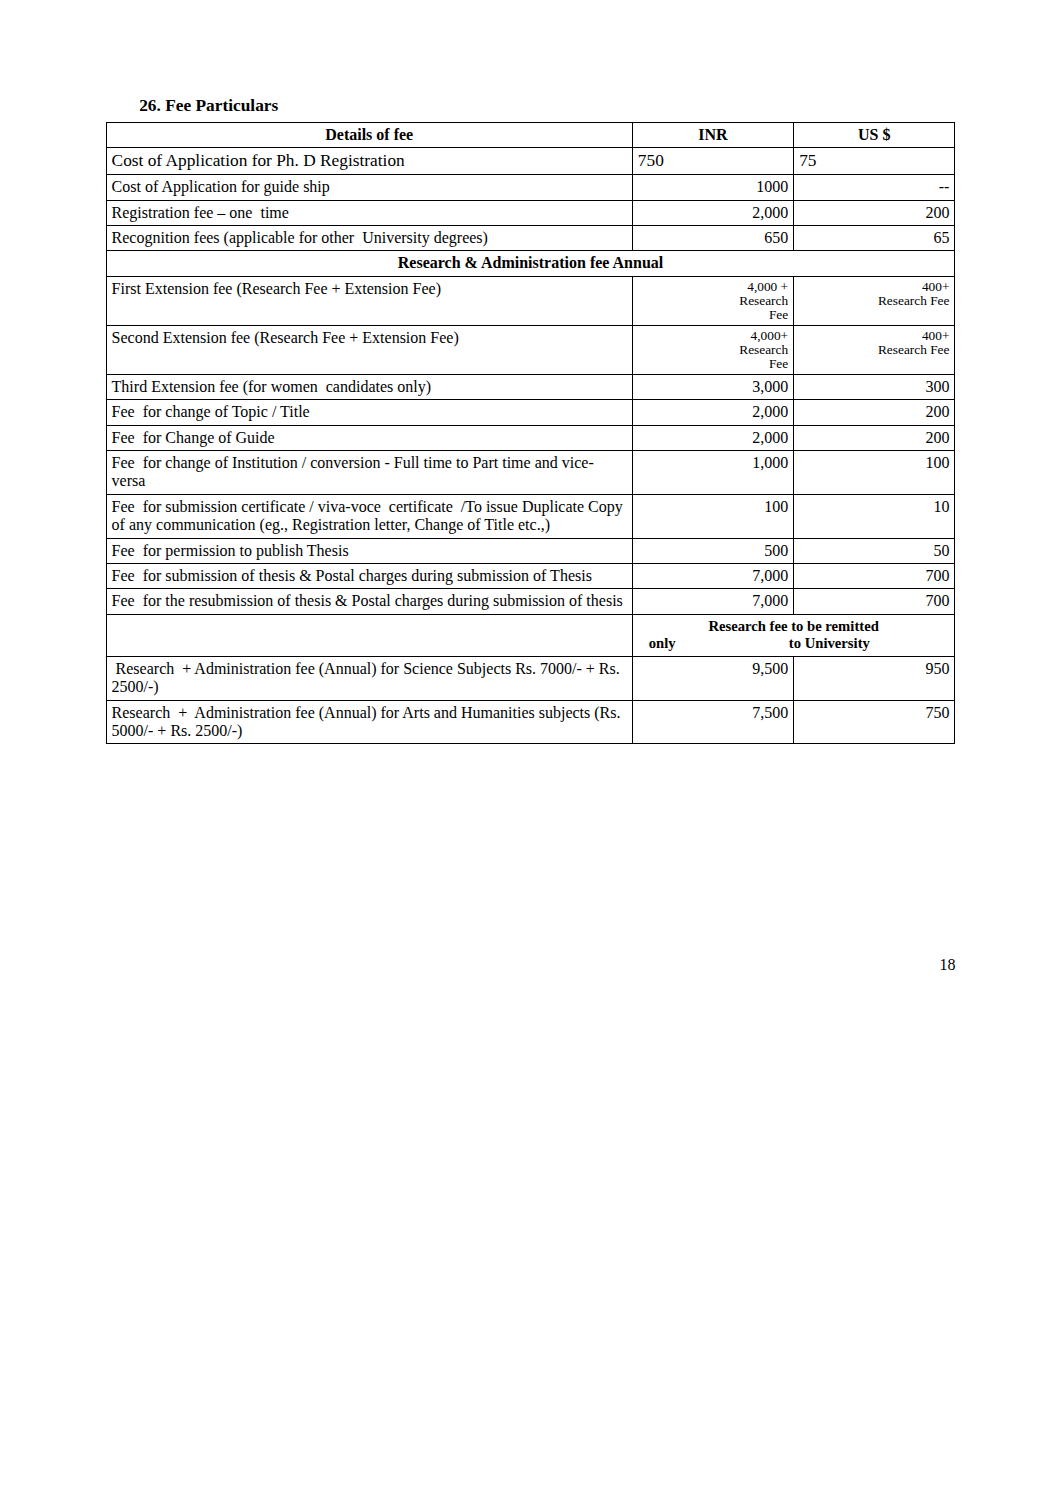26. Fee Particulars
| Details of fee | INR | US $ |
| Cost of Application for Ph. D Registration | 750 | 75 |
| Cost of Application for guide ship | 1000 | -- |
| Registration fee – one time | 2,000 | 200 |
| Recognition fees (applicable for other University degrees) | 650 | 65 |
| Research & Administration fee Annual |
| First Extension fee (Research Fee + Extension Fee) | 4,000 + Research Fee | 400+ Research Fee |
| Second Extension fee (Research Fee + Extension Fee) | 4,000+ Research Fee | 400+ Research Fee |
| Third Extension fee (for women candidates only) | 3,000 | 300 |
| Fee for change of Topic / Title | 2,000 | 200 |
| Fee for Change of Guide | 2,000 | 200 |
| Fee for change of Institution / conversion - Full time to Part time and vice-versa | 1,000 | 100 |
| Fee for submission certificate / viva-voce certificate /To issue Duplicate Copy of any communication (eg., Registration letter, Change of Title etc.,) | 100 | 10 |
| Fee for permission to publish Thesis | 500 | 50 |
| Fee for submission of thesis & Postal charges during submission of Thesis | 7,000 | 700 |
| Fee for the resubmission of thesis & Postal charges during submission of thesis | 7,000 | 700 |
| | Research fee to be remitted only to University |
| Research + Administration fee (Annual) for Science Subjects Rs. 7000/- + Rs. 2500/-) | 9,500 | 950 |
| Research + Administration fee (Annual) for Arts and Humanities subjects (Rs. 5000/- + Rs. 2500/-) | 7,500 | 750 |
18